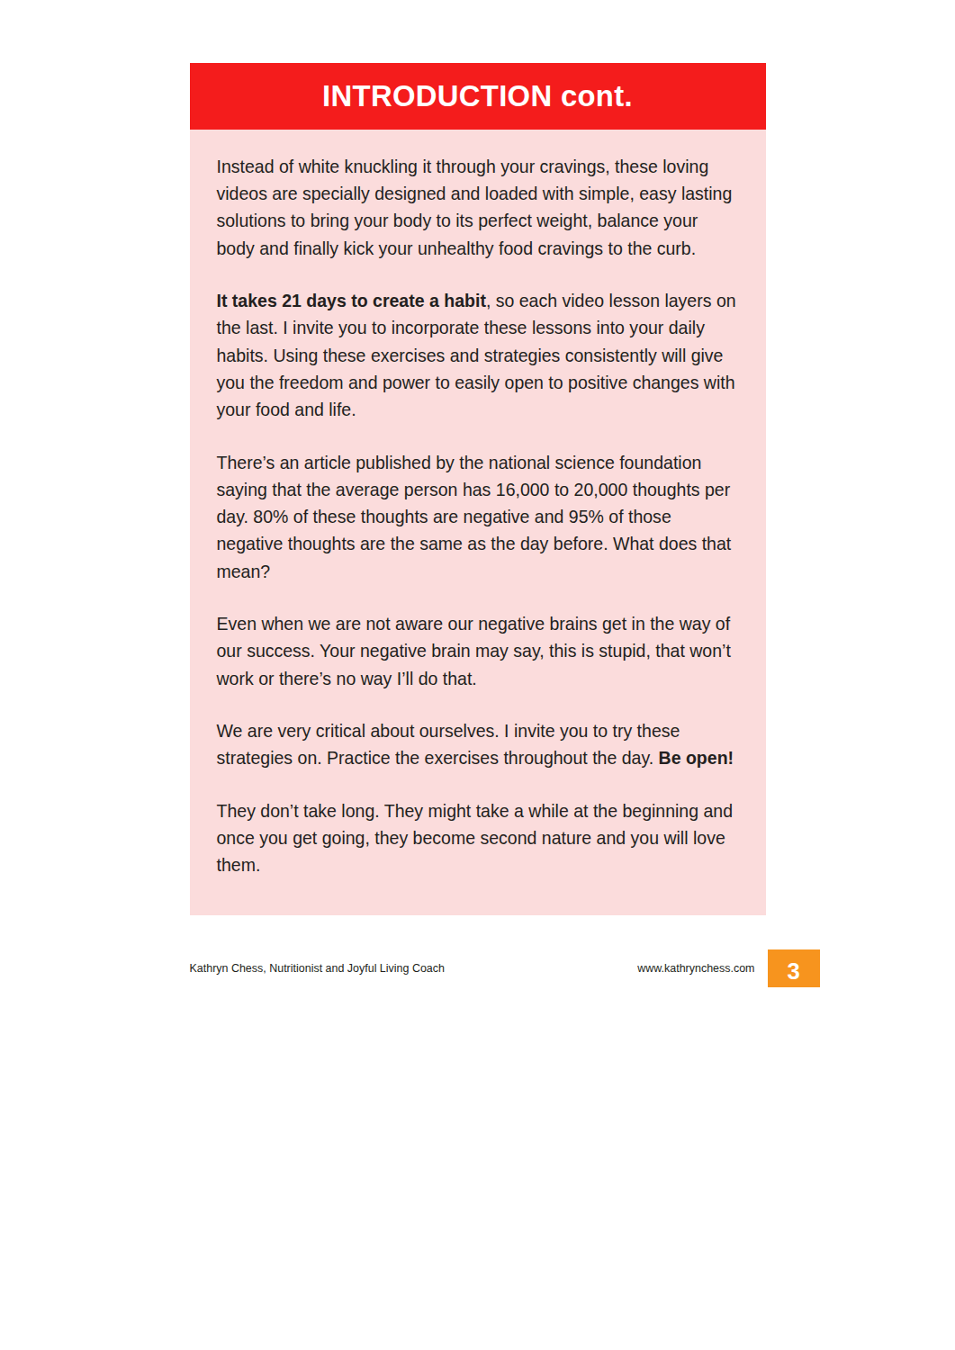INTRODUCTION cont.
Instead of white knuckling it through your cravings, these loving videos are specially designed and loaded with simple, easy lasting solutions to bring your body to its perfect weight, balance your body and finally kick your unhealthy food cravings to the curb.
It takes 21 days to create a habit, so each video lesson layers on the last. I invite you to incorporate these lessons into your daily habits. Using these exercises and strategies consistently will give you the freedom and power to easily open to positive changes with your food and life.
There’s an article published by the national science foundation saying that the average person has 16,000 to 20,000 thoughts per day. 80% of these thoughts are negative and 95% of those negative thoughts are the same as the day before. What does that mean?
Even when we are not aware our negative brains get in the way of our success. Your negative brain may say, this is stupid, that won’t work or there’s no way I’ll do that.
We are very critical about ourselves. I invite you to try these strategies on. Practice the exercises throughout the day. Be open!
They don’t take long. They might take a while at the beginning and once you get going, they become second nature and you will love them.
Kathryn Chess, Nutritionist and Joyful Living Coach
www.kathrynchess.com
3